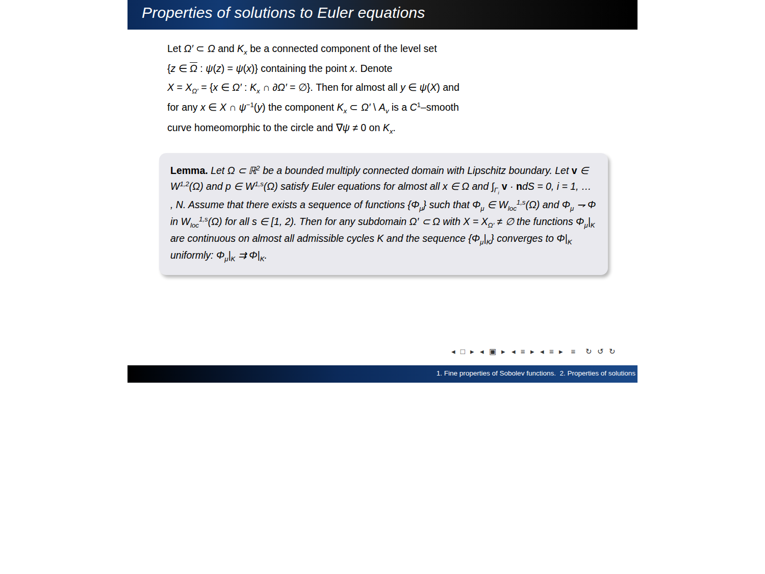Properties of solutions to Euler equations
Let Ω′ ⊂ Ω and Kx be a connected component of the level set
{z ∈ Ω : ψ(z) = ψ(x)} containing the point x. Denote
X = XΩ′ = {x ∈ Ω′ : Kx ∩ ∂Ω′ = ∅}. Then for almost all y ∈ ψ(X) and
for any x ∈ X ∩ ψ−1(y) the component Kx ⊂ Ω′ \ Av is a C1–smooth
curve homeomorphic to the circle and ∇ψ ≠ 0 on Kx.
Lemma. Let Ω ⊂ ℝ2 be a bounded multiply connected domain with Lipschitz boundary. Let v ∈ W1,2(Ω) and p ∈ W1,s(Ω) satisfy Euler equations for almost all x ∈ Ω and ∫Γi v · ndS = 0, i = 1, … , N. Assume that there exists a sequence of functions {Φμ} such that Φμ ∈ Wloc1,s(Ω) and Φμ ⇁ Φ in Wloc1,s(Ω) for all s ∈ [1, 2). Then for any subdomain Ω′ ⊂ Ω with X = XΩ′ ≠ ∅ the functions Φμ|K are continuous on almost all admissible cycles K and the sequence {Φμ|K} converges to Φ|K uniformly: Φμ|K ⇉ Φ|K.
◂ □ ▸ ◂ ▣ ▸ ◂ ≡ ▸ ◂ ≡ ▸ ≡ ↻ ↺ ↻
1. Fine properties of Sobolev functions. 2. Properties of solutions